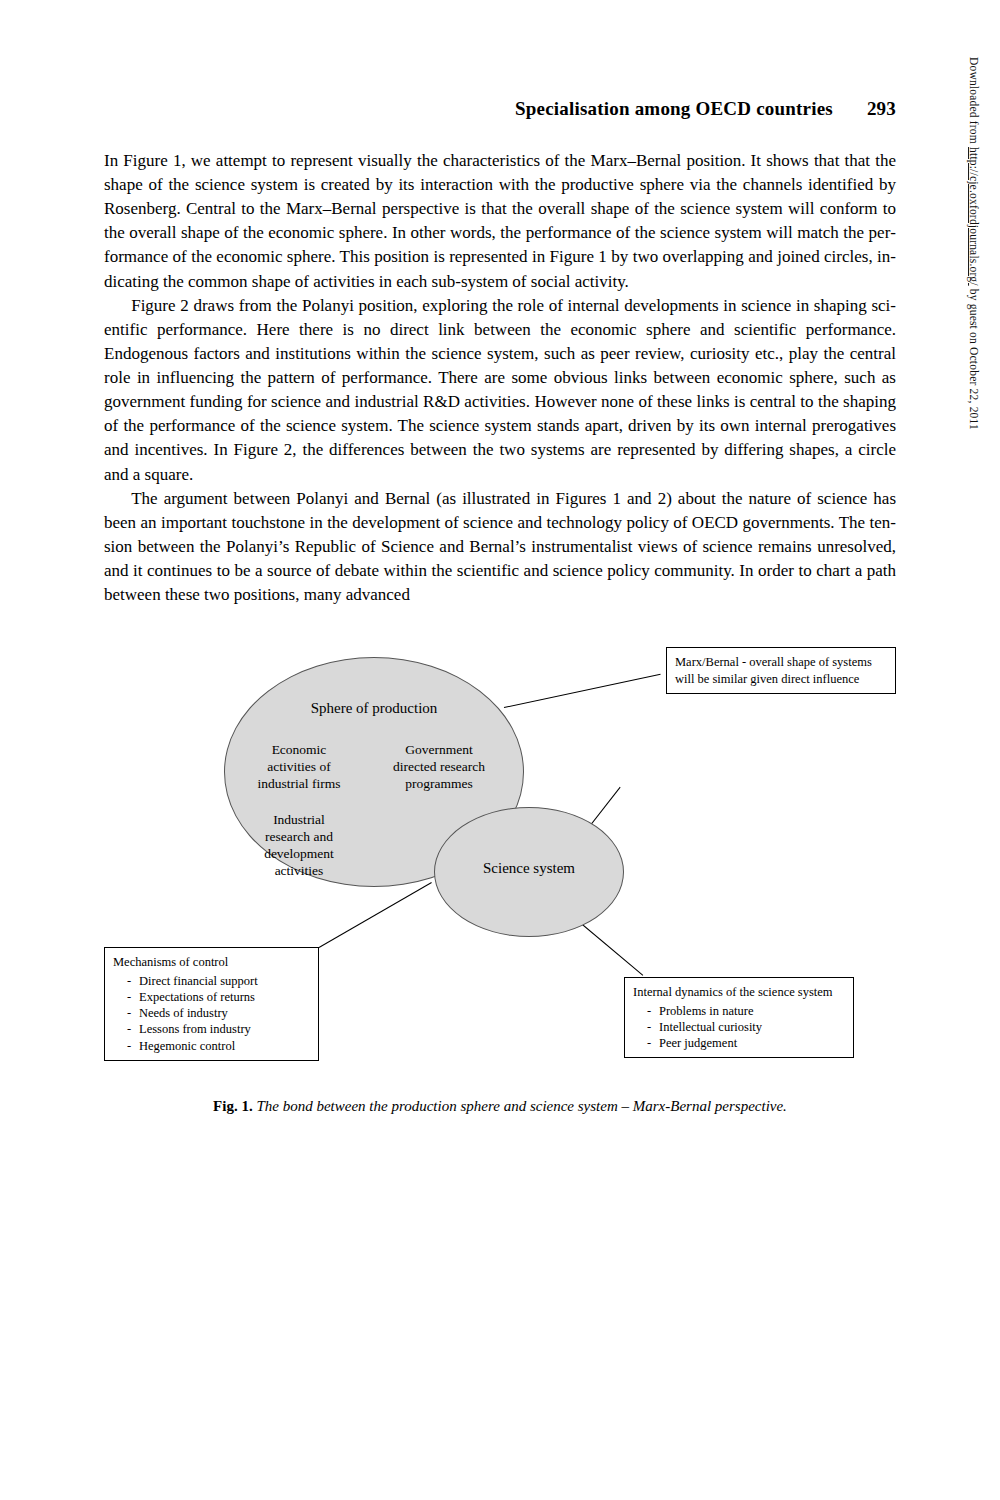Specialisation among OECD countries293
In Figure 1, we attempt to represent visually the characteristics of the Marx–Bernal position. It shows that that the shape of the science system is created by its interaction with the productive sphere via the channels identified by Rosenberg. Central to the Marx–Bernal perspective is that the overall shape of the science system will conform to the overall shape of the economic sphere. In other words, the performance of the science system will match the performance of the economic sphere. This position is represented in Figure 1 by two overlapping and joined circles, indicating the common shape of activities in each sub-system of social activity.
Figure 2 draws from the Polanyi position, exploring the role of internal developments in science in shaping scientific performance. Here there is no direct link between the economic sphere and scientific performance. Endogenous factors and institutions within the science system, such as peer review, curiosity etc., play the central role in influencing the pattern of performance. There are some obvious links between economic sphere, such as government funding for science and industrial R&D activities. However none of these links is central to the shaping of the performance of the science system. The science system stands apart, driven by its own internal prerogatives and incentives. In Figure 2, the differences between the two systems are represented by differing shapes, a circle and a square.
The argument between Polanyi and Bernal (as illustrated in Figures 1 and 2) about the nature of science has been an important touchstone in the development of science and technology policy of OECD governments. The tension between the Polanyi’s Republic of Science and Bernal’s instrumentalist views of science remains unresolved, and it continues to be a source of debate within the scientific and science policy community. In order to chart a path between these two positions, many advanced
Downloaded from http://cje.oxfordjournals.org/ by guest on October 22, 2011
Sphere of production
Economic
activities of
industrial firms
Government
directed research
programmes
Industrial
research and
development
activities
Science system
Marx/Bernal - overall shape of systems will be similar given direct influence
Mechanisms of control
Direct financial support
Expectations of returns
Needs of industry
Lessons from industry
Hegemonic control
Internal dynamics of the science system
Problems in nature
Intellectual curiosity
Peer judgement
Fig. 1. The bond between the production sphere and science system – Marx-Bernal perspective.